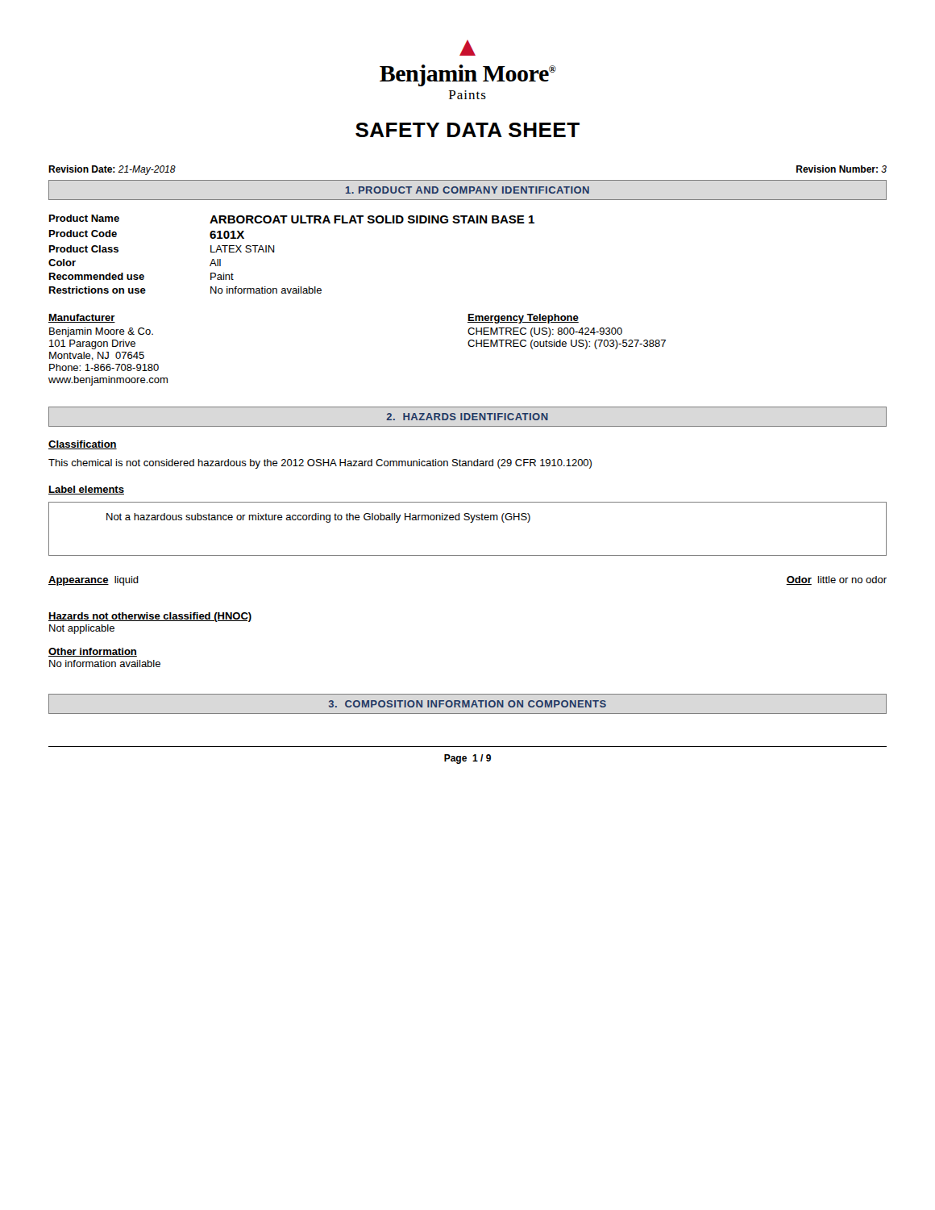▲
Benjamin Moore®
Paints
SAFETY DATA SHEET
Revision Date: 21-May-2018 Revision Number: 3
1. PRODUCT AND COMPANY IDENTIFICATION
| Product Name | ARBORCOAT ULTRA FLAT SOLID SIDING STAIN BASE 1 |
| Product Code | 6101X |
| Product Class | LATEX STAIN |
| Color | All |
| Recommended use | Paint |
| Restrictions on use | No information available |
| Manufacturer Benjamin Moore & Co. 101 Paragon Drive Montvale, NJ 07645 Phone: 1-866-708-9180 www.benjaminmoore.com | Emergency Telephone CHEMTREC (US): 800-424-9300 CHEMTREC (outside US): (703)-527-3887 |
2. HAZARDS IDENTIFICATION
Classification
This chemical is not considered hazardous by the 2012 OSHA Hazard Communication Standard (29 CFR 1910.1200)
Label elements
Not a hazardous substance or mixture according to the Globally Harmonized System (GHS)
Appearance liquid Odor little or no odor
Hazards not otherwise classified (HNOC)
Not applicable
Other information
No information available
3. COMPOSITION INFORMATION ON COMPONENTS
Page 1 / 9